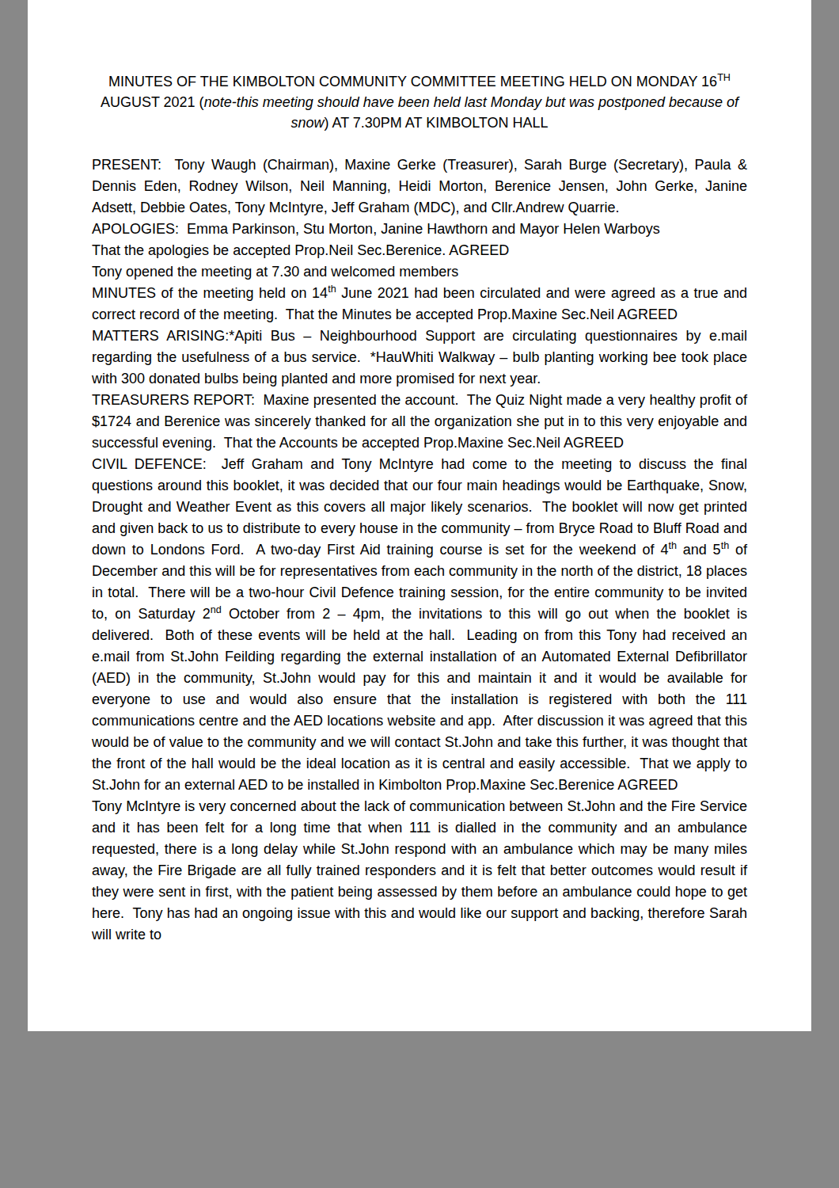Minutes of the Kimbolton Community Committee Meeting held on Monday 16th August 2021 (note-this meeting should have been held last Monday but was postponed because of snow) at 7.30pm at Kimbolton Hall
PRESENT: Tony Waugh (Chairman), Maxine Gerke (Treasurer), Sarah Burge (Secretary), Paula & Dennis Eden, Rodney Wilson, Neil Manning, Heidi Morton, Berenice Jensen, John Gerke, Janine Adsett, Debbie Oates, Tony McIntyre, Jeff Graham (MDC), and Cllr.Andrew Quarrie.
APOLOGIES: Emma Parkinson, Stu Morton, Janine Hawthorn and Mayor Helen Warboys
That the apologies be accepted Prop.Neil Sec.Berenice. AGREED
Tony opened the meeting at 7.30 and welcomed members
MINUTES of the meeting held on 14th June 2021 had been circulated and were agreed as a true and correct record of the meeting. That the Minutes be accepted Prop.Maxine Sec.Neil AGREED
MATTERS ARISING:*Apiti Bus – Neighbourhood Support are circulating questionnaires by e.mail regarding the usefulness of a bus service. *HauWhiti Walkway – bulb planting working bee took place with 300 donated bulbs being planted and more promised for next year.
TREASURERS REPORT: Maxine presented the account. The Quiz Night made a very healthy profit of $1724 and Berenice was sincerely thanked for all the organization she put in to this very enjoyable and successful evening. That the Accounts be accepted Prop.Maxine Sec.Neil AGREED
CIVIL DEFENCE: Jeff Graham and Tony McIntyre had come to the meeting to discuss the final questions around this booklet, it was decided that our four main headings would be Earthquake, Snow, Drought and Weather Event as this covers all major likely scenarios. The booklet will now get printed and given back to us to distribute to every house in the community – from Bryce Road to Bluff Road and down to Londons Ford. A two-day First Aid training course is set for the weekend of 4th and 5th of December and this will be for representatives from each community in the north of the district, 18 places in total. There will be a two-hour Civil Defence training session, for the entire community to be invited to, on Saturday 2nd October from 2 – 4pm, the invitations to this will go out when the booklet is delivered. Both of these events will be held at the hall. Leading on from this Tony had received an e.mail from St.John Feilding regarding the external installation of an Automated External Defibrillator (AED) in the community, St.John would pay for this and maintain it and it would be available for everyone to use and would also ensure that the installation is registered with both the 111 communications centre and the AED locations website and app. After discussion it was agreed that this would be of value to the community and we will contact St.John and take this further, it was thought that the front of the hall would be the ideal location as it is central and easily accessible. That we apply to St.John for an external AED to be installed in Kimbolton Prop.Maxine Sec.Berenice AGREED
Tony McIntyre is very concerned about the lack of communication between St.John and the Fire Service and it has been felt for a long time that when 111 is dialled in the community and an ambulance requested, there is a long delay while St.John respond with an ambulance which may be many miles away, the Fire Brigade are all fully trained responders and it is felt that better outcomes would result if they were sent in first, with the patient being assessed by them before an ambulance could hope to get here. Tony has had an ongoing issue with this and would like our support and backing, therefore Sarah will write to